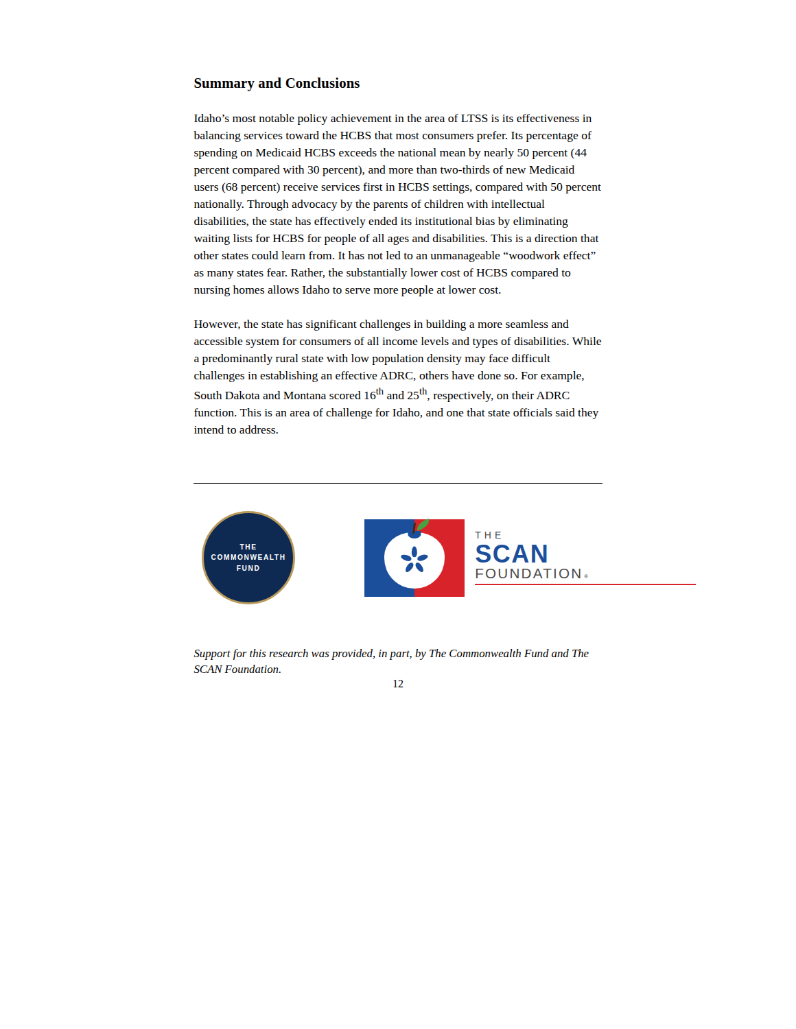Summary and Conclusions
Idaho’s most notable policy achievement in the area of LTSS is its effectiveness in balancing services toward the HCBS that most consumers prefer. Its percentage of spending on Medicaid HCBS exceeds the national mean by nearly 50 percent (44 percent compared with 30 percent), and more than two-thirds of new Medicaid users (68 percent) receive services first in HCBS settings, compared with 50 percent nationally. Through advocacy by the parents of children with intellectual disabilities, the state has effectively ended its institutional bias by eliminating waiting lists for HCBS for people of all ages and disabilities. This is a direction that other states could learn from. It has not led to an unmanageable “woodwork effect” as many states fear. Rather, the substantially lower cost of HCBS compared to nursing homes allows Idaho to serve more people at lower cost.
However, the state has significant challenges in building a more seamless and accessible system for consumers of all income levels and types of disabilities. While a predominantly rural state with low population density may face difficult challenges in establishing an effective ADRC, others have done so. For example, South Dakota and Montana scored 16th and 25th, respectively, on their ADRC function. This is an area of challenge for Idaho, and one that state officials said they intend to address.
The
Commonwealth
Fund
THE
SCAN
FOUNDATION®
Support for this research was provided, in part, by The Commonwealth Fund and The SCAN Foundation.
12